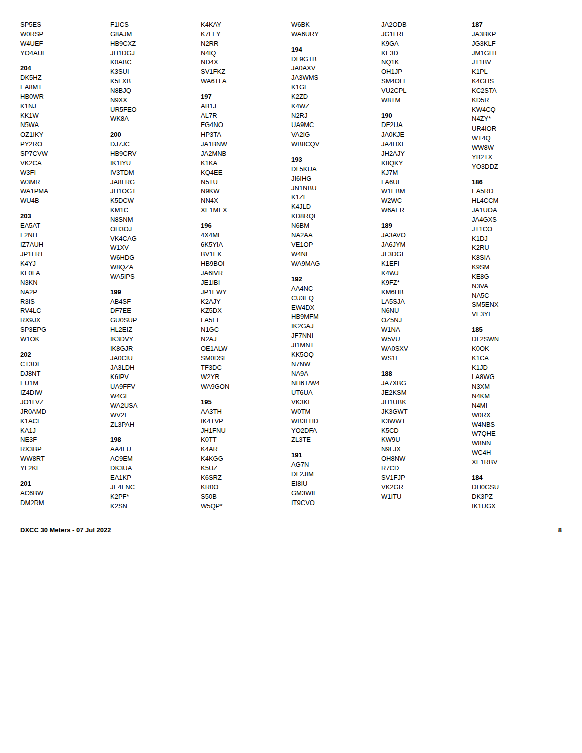| SP5ES W0RSP W4UEF YO4AUL 204 DK5HZ EA8MT HB0WR K1NJ KK1W N5WA OZ1IKY PY2RO SP7CVW VK2CA W3FI W3MR WA1PMA WU4B 203 EA5AT F2NH IZ7AUH JP1LRT K4YJ KF0LA N3KN NA2P R3IS RV4LC RX9JX SP3EPG W1OK 202 CT3DL DJ8NT EU1M IZ4DIW JO1LVZ JR0AMD K1ACL KA1J NE3F RX3BP WW8RT YL2KF 201 AC6BW DM2RM | F1ICS G8AJM HB9CXZ JH1DGJ K0ABC K3SUI K5FXB N8BJQ N9XX UR5FEO WK8A 200 DJ7JC HB9CRV IK1IYU IV3TDM JA8LRG JH1OGT K5DCW KM1C N8SNM OH3OJ VK4CAG W1XV W6HDG W8QZA WA5IPS 199 AB4SF DF7EE GU0SUP HL2EIZ IK3DVY IK8GJR JA0CIU JA3LDH K6IPV UA9FFV W4GE WA2USA WV2I ZL3PAH 198 AA4FU AC9EM DK3UA EA1KP JE4FNC K2PF* K2SN | K4KAY K7LFY N2RR N4IQ ND4X SV1FKZ WA6TLA 197 AB1J AL7R FG4NO HP3TA JA1BNW JA2MNB K1KA KQ4EE N5TU N9KW NN4X XE1MEX 196 4X4MF 6K5YIA BV1EK HB9BOI JA6IVR JE1IBI JP1EWY K2AJY KZ5DX LA5LT N1GC N2AJ OE1ALW SM0DSF TF3DC W2YR WA9GON 195 AA3TH IK4TVP JH1FNU K0TT K4AR K4KGG K5UZ K6SRZ KR0O S50B W5QP* | W6BK WA6URY 194 DL9GTB JA0AXV JA3WMS K1GE K2ZD K4WZ N2RJ UA9MC VA2IG WB8CQV 193 DL5KUA JI6IHG JN1NBU K1ZE K4JLD KD8RQE N6BM NA2AA VE1OP W4NE WA9MAG 192 AA4NC CU3EQ EW4DX HB9MFM IK2GAJ JF7NNI JI1MNT KK5OQ N7NW NA9A NH6T/W4 UT6UA VK3KE W0TM WB3LHD YO2DFA ZL3TE 191 AG7N DL2JIM EI8IU GM3WIL IT9CVO | JA2ODB JG1LRE K9GA KE3D NQ1K OH1JP SM4OLL VU2CPL W8TM 190 DF2UA JA0KJE JA4HXF JH2AJY K8QKY KJ7M LA6UL W1EBM W2WC W6AER 189 JA3AVO JA6JYM JL3DGI K1EFI K4WJ K9FZ* KM6HB LA5SJA N6NU OZ5NJ W1NA W5VU WA0SXV WS1L 188 JA7XBG JE2KSM JH1UBK JK3GWT K3WWT K5CD KW9U N9LJX OH8NW R7CD SV1FJP VK2GR W1ITU | 187 JA3BKP JG3KLF JM1GHT JT1BV K1PL K4GHS KC2STA KD5R KW4CQ N4ZY* UR4IOR WT4Q WW8W YB2TX YO3DDZ 186 EA5RD HL4CCM JA1UOA JA4GXS JT1CO K1DJ K2RU K8SIA K9SM KE8G N3VA NA5C SM5ENX VE3YF 185 DL2SWN K0OK K1CA K1JD LA8WG N3XM N4KM N4MI W0RX W4NBS W7QHE W8NN WC4H XE1RBV 184 DH0GSU DK3PZ IK1UGX |
DXCC 30 Meters - 07 Jul 2022 8